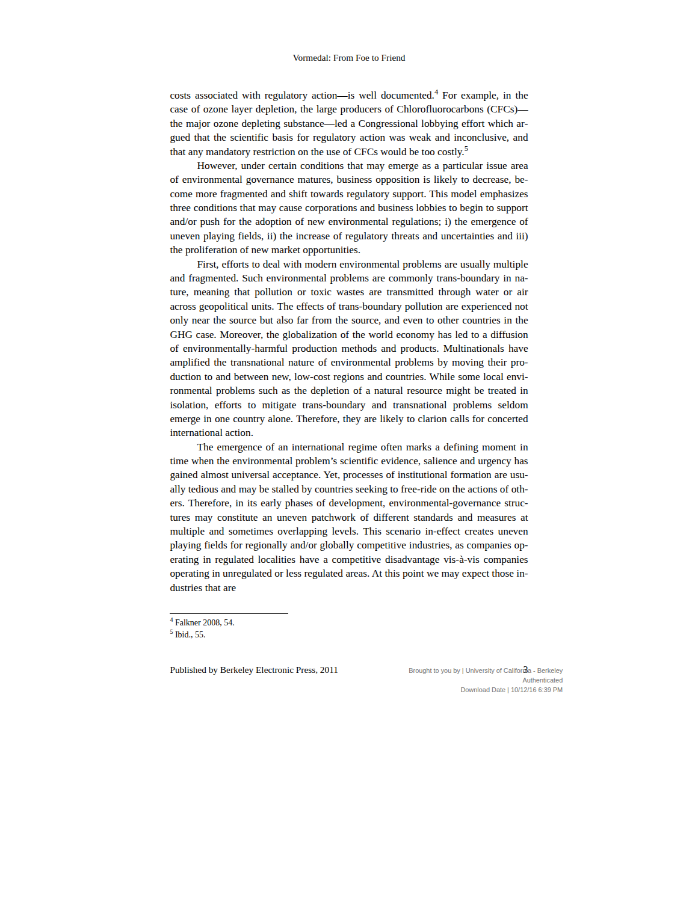Vormedal: From Foe to Friend
costs associated with regulatory action—is well documented.4 For example, in the case of ozone layer depletion, the large producers of Chlorofluorocarbons (CFCs)—the major ozone depleting substance—led a Congressional lobbying effort which argued that the scientific basis for regulatory action was weak and inconclusive, and that any mandatory restriction on the use of CFCs would be too costly.5
However, under certain conditions that may emerge as a particular issue area of environmental governance matures, business opposition is likely to decrease, become more fragmented and shift towards regulatory support. This model emphasizes three conditions that may cause corporations and business lobbies to begin to support and/or push for the adoption of new environmental regulations; i) the emergence of uneven playing fields, ii) the increase of regulatory threats and uncertainties and iii) the proliferation of new market opportunities.
First, efforts to deal with modern environmental problems are usually multiple and fragmented. Such environmental problems are commonly trans-boundary in nature, meaning that pollution or toxic wastes are transmitted through water or air across geopolitical units. The effects of trans-boundary pollution are experienced not only near the source but also far from the source, and even to other countries in the GHG case. Moreover, the globalization of the world economy has led to a diffusion of environmentally-harmful production methods and products. Multinationals have amplified the transnational nature of environmental problems by moving their production to and between new, low-cost regions and countries. While some local environmental problems such as the depletion of a natural resource might be treated in isolation, efforts to mitigate trans-boundary and transnational problems seldom emerge in one country alone. Therefore, they are likely to clarion calls for concerted international action.
The emergence of an international regime often marks a defining moment in time when the environmental problem’s scientific evidence, salience and urgency has gained almost universal acceptance. Yet, processes of institutional formation are usually tedious and may be stalled by countries seeking to free-ride on the actions of others. Therefore, in its early phases of development, environmental-governance structures may constitute an uneven patchwork of different standards and measures at multiple and sometimes overlapping levels. This scenario in-effect creates uneven playing fields for regionally and/or globally competitive industries, as companies operating in regulated localities have a competitive disadvantage vis-à-vis companies operating in unregulated or less regulated areas. At this point we may expect those industries that are
4 Falkner 2008, 54.
5 Ibid., 55.
Published by Berkeley Electronic Press, 2011 3
Brought to you by | University of California - Berkeley
Authenticated
Download Date | 10/12/16 6:39 PM